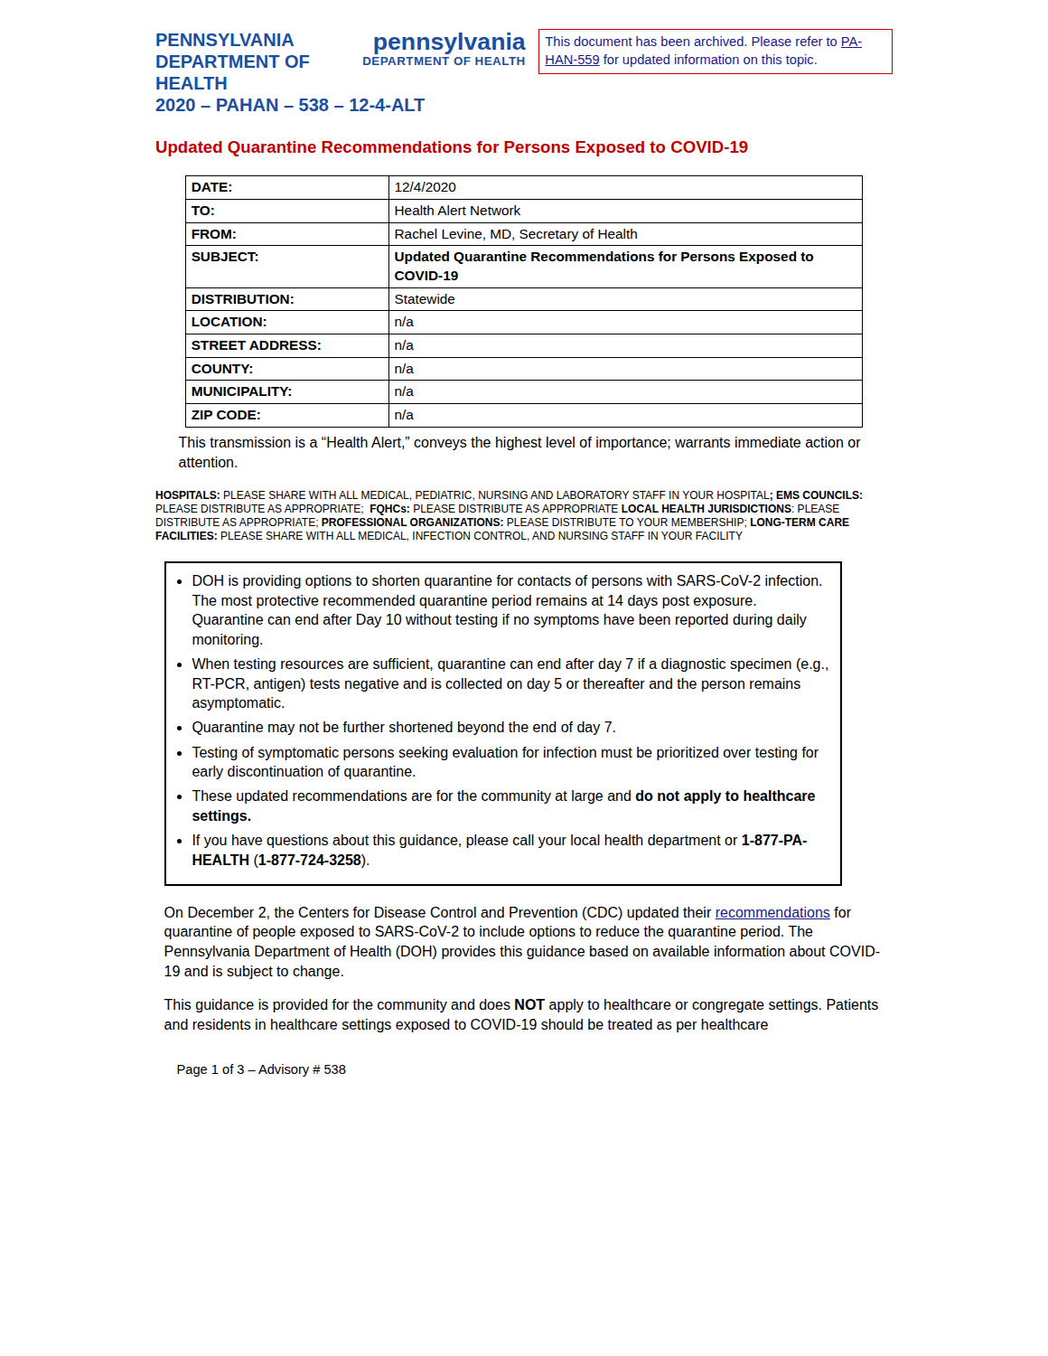This document has been archived. Please refer to PA-HAN-559 for updated information on this topic.
pennsylvania DEPARTMENT OF HEALTH
PENNSYLVANIA DEPARTMENT OF HEALTH
2020 – PAHAN – 538 – 12-4-ALT
Updated Quarantine Recommendations for Persons Exposed to COVID-19
| DATE: | 12/4/2020 |
| TO: | Health Alert Network |
| FROM: | Rachel Levine, MD, Secretary of Health |
| SUBJECT: | Updated Quarantine Recommendations for Persons Exposed to COVID-19 |
| DISTRIBUTION: | Statewide |
| LOCATION: | n/a |
| STREET ADDRESS: | n/a |
| COUNTY: | n/a |
| MUNICIPALITY: | n/a |
| ZIP CODE: | n/a |
This transmission is a “Health Alert,” conveys the highest level of importance; warrants immediate action or attention.
HOSPITALS: PLEASE SHARE WITH ALL MEDICAL, PEDIATRIC, NURSING AND LABORATORY STAFF IN YOUR HOSPITAL; EMS COUNCILS: PLEASE DISTRIBUTE AS APPROPRIATE; FQHCs: PLEASE DISTRIBUTE AS APPROPRIATE LOCAL HEALTH JURISDICTIONS: PLEASE DISTRIBUTE AS APPROPRIATE; PROFESSIONAL ORGANIZATIONS: PLEASE DISTRIBUTE TO YOUR MEMBERSHIP; LONG-TERM CARE FACILITIES: PLEASE SHARE WITH ALL MEDICAL, INFECTION CONTROL, AND NURSING STAFF IN YOUR FACILITY
DOH is providing options to shorten quarantine for contacts of persons with SARS-CoV-2 infection. The most protective recommended quarantine period remains at 14 days post exposure.
Quarantine can end after Day 10 without testing if no symptoms have been reported during daily monitoring.
When testing resources are sufficient, quarantine can end after day 7 if a diagnostic specimen (e.g., RT-PCR, antigen) tests negative and is collected on day 5 or thereafter and the person remains asymptomatic.
Quarantine may not be further shortened beyond the end of day 7.
Testing of symptomatic persons seeking evaluation for infection must be prioritized over testing for early discontinuation of quarantine.
These updated recommendations are for the community at large and do not apply to healthcare settings.
If you have questions about this guidance, please call your local health department or 1-877-PA-HEALTH (1-877-724-3258).
On December 2, the Centers for Disease Control and Prevention (CDC) updated their recommendations for quarantine of people exposed to SARS-CoV-2 to include options to reduce the quarantine period. The Pennsylvania Department of Health (DOH) provides this guidance based on available information about COVID-19 and is subject to change.
This guidance is provided for the community and does NOT apply to healthcare or congregate settings. Patients and residents in healthcare settings exposed to COVID-19 should be treated as per healthcare
Page 1 of 3 – Advisory # 538